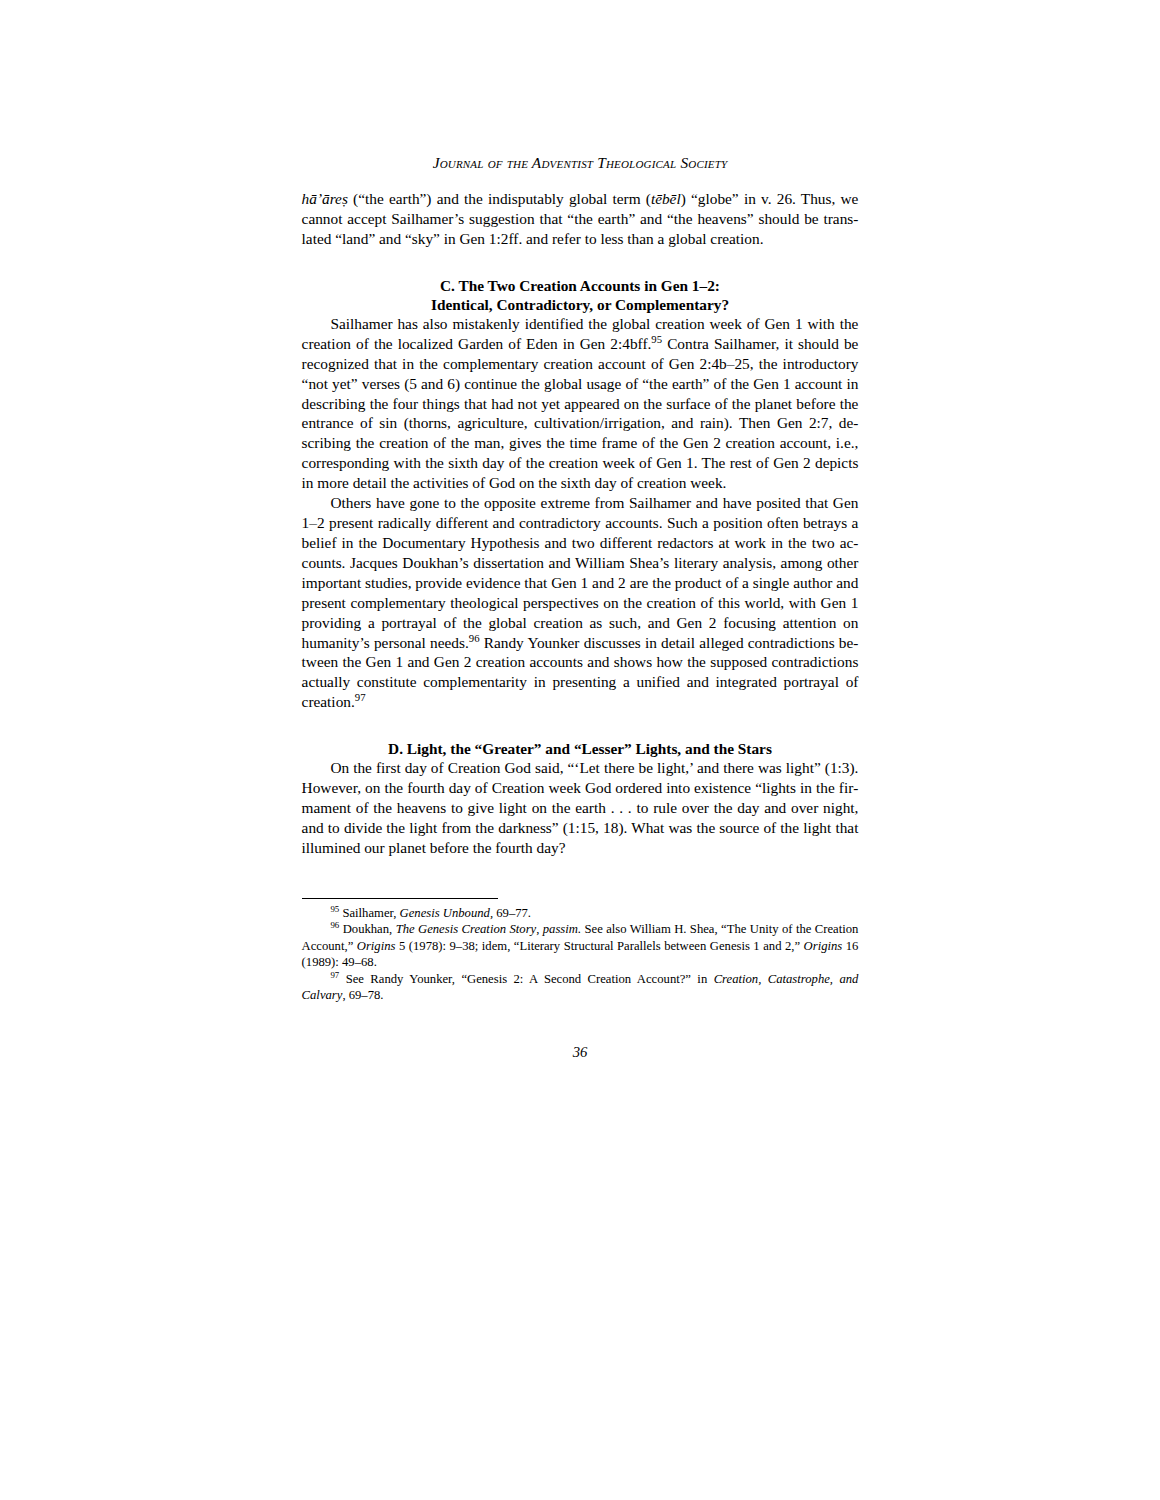Journal of the Adventist Theological Society
hāʼāreṣ (“the earth”) and the indisputably global term (tēbēl) “globe” in v. 26. Thus, we cannot accept Sailhamer’s suggestion that “the earth” and “the heavens” should be translated “land” and “sky” in Gen 1:2ff. and refer to less than a global creation.
C. The Two Creation Accounts in Gen 1–2:Identical, Contradictory, or Complementary?
Sailhamer has also mistakenly identified the global creation week of Gen 1 with the creation of the localized Garden of Eden in Gen 2:4bff.95 Contra Sailhamer, it should be recognized that in the complementary creation account of Gen 2:4b–25, the introductory “not yet” verses (5 and 6) continue the global usage of “the earth” of the Gen 1 account in describing the four things that had not yet appeared on the surface of the planet before the entrance of sin (thorns, agriculture, cultivation/irrigation, and rain). Then Gen 2:7, describing the creation of the man, gives the time frame of the Gen 2 creation account, i.e., corresponding with the sixth day of the creation week of Gen 1. The rest of Gen 2 depicts in more detail the activities of God on the sixth day of creation week.
Others have gone to the opposite extreme from Sailhamer and have posited that Gen 1–2 present radically different and contradictory accounts. Such a position often betrays a belief in the Documentary Hypothesis and two different redactors at work in the two accounts. Jacques Doukhan’s dissertation and William Shea’s literary analysis, among other important studies, provide evidence that Gen 1 and 2 are the product of a single author and present complementary theological perspectives on the creation of this world, with Gen 1 providing a portrayal of the global creation as such, and Gen 2 focusing attention on humanity’s personal needs.96 Randy Younker discusses in detail alleged contradictions between the Gen 1 and Gen 2 creation accounts and shows how the supposed contradictions actually constitute complementarity in presenting a unified and integrated portrayal of creation.97
D. Light, the “Greater” and “Lesser” Lights, and the Stars
On the first day of Creation God said, “‘Let there be light,’ and there was light” (1:3). However, on the fourth day of Creation week God ordered into existence “lights in the firmament of the heavens to give light on the earth . . . to rule over the day and over night, and to divide the light from the darkness” (1:15, 18). What was the source of the light that illumined our planet before the fourth day?
95 Sailhamer, Genesis Unbound, 69–77.
96 Doukhan, The Genesis Creation Story, passim. See also William H. Shea, “The Unity of the Creation Account,” Origins 5 (1978): 9–38; idem, “Literary Structural Parallels between Genesis 1 and 2,” Origins 16 (1989): 49–68.
97 See Randy Younker, “Genesis 2: A Second Creation Account?” in Creation, Catastrophe, and Calvary, 69–78.
36